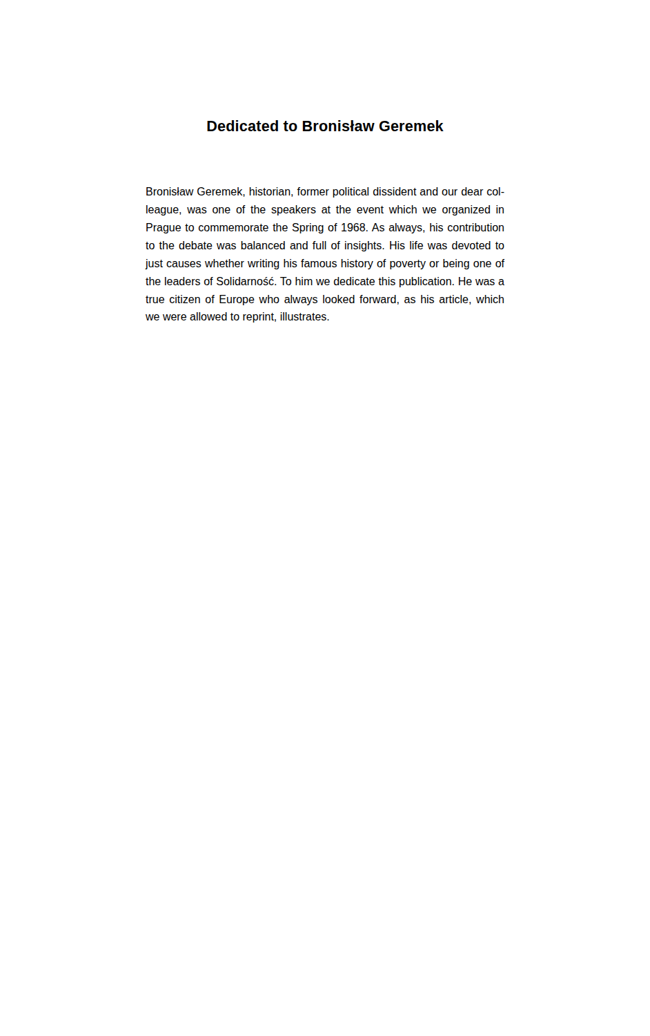Dedicated to Bronisław Geremek
Bronisław Geremek, historian, former political dissident and our dear colleague, was one of the speakers at the event which we organized in Prague to commemorate the Spring of 1968. As always, his contribution to the debate was balanced and full of insights. His life was devoted to just causes whether writing his famous history of poverty or being one of the leaders of Solidarność. To him we dedicate this publication. He was a true citizen of Europe who always looked forward, as his article, which we were allowed to reprint, illustrates.